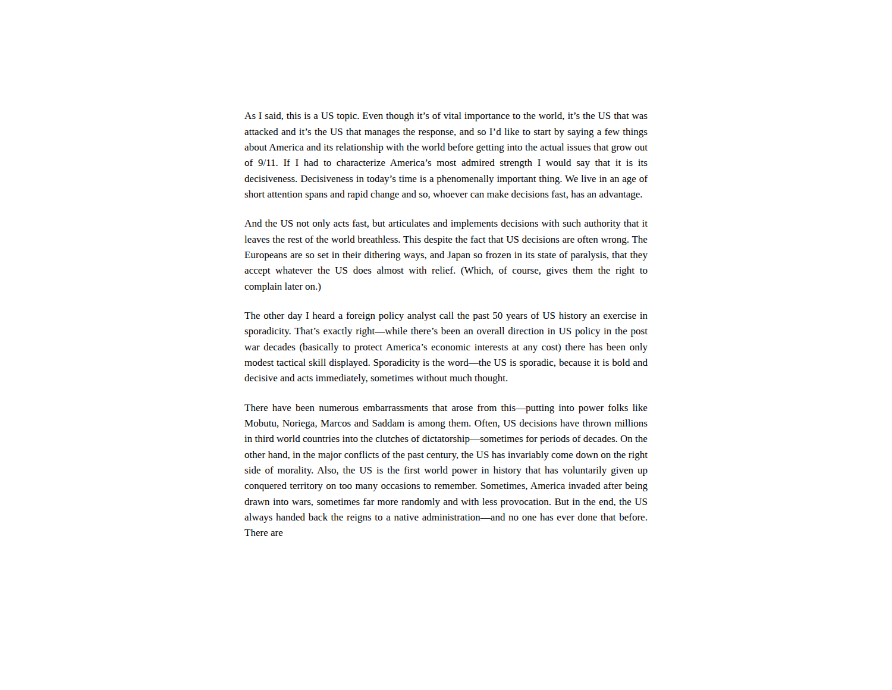As I said, this is a US topic. Even though it’s of vital importance to the world, it’s the US that was attacked and it’s the US that manages the response, and so I’d like to start by saying a few things about America and its relationship with the world before getting into the actual issues that grow out of 9/11. If I had to characterize America’s most admired strength I would say that it is its decisiveness. Decisiveness in today’s time is a phenomenally important thing. We live in an age of short attention spans and rapid change and so, whoever can make decisions fast, has an advantage.
And the US not only acts fast, but articulates and implements decisions with such authority that it leaves the rest of the world breathless. This despite the fact that US decisions are often wrong. The Europeans are so set in their dithering ways, and Japan so frozen in its state of paralysis, that they accept whatever the US does almost with relief. (Which, of course, gives them the right to complain later on.)
The other day I heard a foreign policy analyst call the past 50 years of US history an exercise in sporadicity. That’s exactly right—while there’s been an overall direction in US policy in the post war decades (basically to protect America’s economic interests at any cost) there has been only modest tactical skill displayed. Sporadicity is the word—the US is sporadic, because it is bold and decisive and acts immediately, sometimes without much thought.
There have been numerous embarrassments that arose from this—putting into power folks like Mobutu, Noriega, Marcos and Saddam is among them. Often, US decisions have thrown millions in third world countries into the clutches of dictatorship—sometimes for periods of decades. On the other hand, in the major conflicts of the past century, the US has invariably come down on the right side of morality. Also, the US is the first world power in history that has voluntarily given up conquered territory on too many occasions to remember. Sometimes, America invaded after being drawn into wars, sometimes far more randomly and with less provocation. But in the end, the US always handed back the reigns to a native administration—and no one has ever done that before. There are